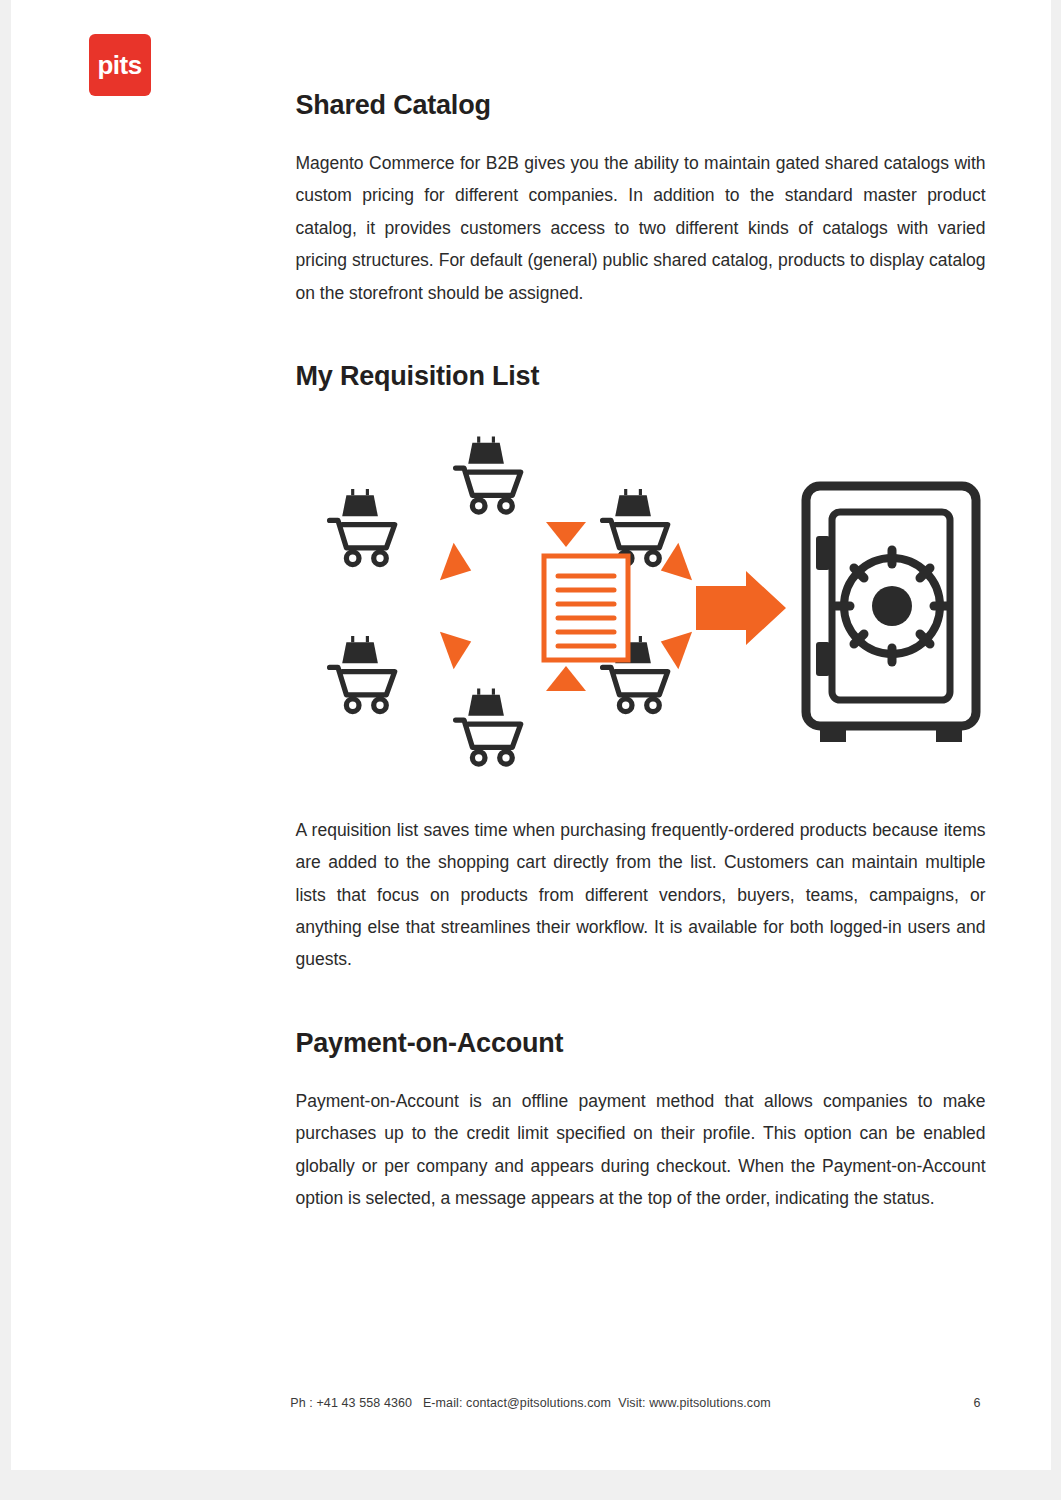pits
Shared Catalog
Magento Commerce for B2B gives you the ability to maintain gated shared catalogs with custom pricing for different companies. In addition to the standard master product catalog, it provides customers access to two different kinds of catalogs with varied pricing structures. For default (general) public shared catalog, products to display catalog on the storefront should be assigned.
My Requisition List
A requisition list saves time when purchasing frequently-ordered products because items are added to the shopping cart directly from the list. Customers can maintain multiple lists that focus on products from different vendors, buyers, teams, campaigns, or anything else that streamlines their workflow. It is available for both logged-in users and guests.
Payment-on-Account
Payment-on-Account is an offline payment method that allows companies to make purchases up to the credit limit specified on their profile. This option can be enabled globally or per company and appears during checkout. When the Payment-on-Account option is selected, a message appears at the top of the order, indicating the status.
Ph : +41 43 558 4360 E-mail: contact@pitsolutions.com Visit: www.pitsolutions.com
6